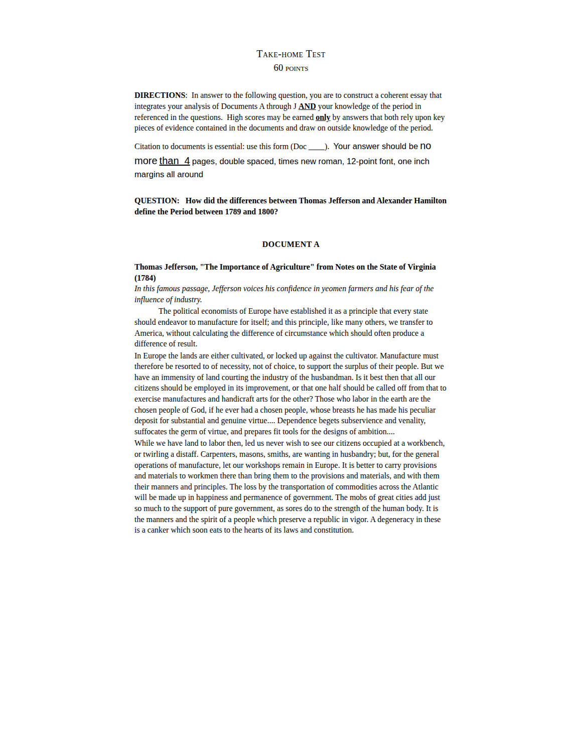Take-home Test
60 points
DIRECTIONS: In answer to the following question, you are to construct a coherent essay that integrates your analysis of Documents A through J AND your knowledge of the period in referenced in the questions. High scores may be earned only by answers that both rely upon key pieces of evidence contained in the documents and draw on outside knowledge of the period.
Citation to documents is essential: use this form (Doc ____). Your answer should be no more than 4 pages, double spaced, times new roman, 12-point font, one inch margins all around
QUESTION: How did the differences between Thomas Jefferson and Alexander Hamilton define the Period between 1789 and 1800?
DOCUMENT A
Thomas Jefferson, "The Importance of Agriculture" from Notes on the State of Virginia (1784)
In this famous passage, Jefferson voices his confidence in yeomen farmers and his fear of the influence of industry.
The political economists of Europe have established it as a principle that every state should endeavor to manufacture for itself; and this principle, like many others, we transfer to America, without calculating the difference of circumstance which should often produce a difference of result.
In Europe the lands are either cultivated, or locked up against the cultivator. Manufacture must therefore be resorted to of necessity, not of choice, to support the surplus of their people. But we have an immensity of land courting the industry of the husbandman. Is it best then that all our citizens should be employed in its improvement, or that one half should be called off from that to exercise manufactures and handicraft arts for the other? Those who labor in the earth are the chosen people of God, if he ever had a chosen people, whose breasts he has made his peculiar deposit for substantial and genuine virtue.... Dependence begets subservience and venality, suffocates the germ of virtue, and prepares fit tools for the designs of ambition....
While we have land to labor then, led us never wish to see our citizens occupied at a workbench, or twirling a distaff. Carpenters, masons, smiths, are wanting in husbandry; but, for the general operations of manufacture, let our workshops remain in Europe. It is better to carry provisions and materials to workmen there than bring them to the provisions and materials, and with them their manners and principles. The loss by the transportation of commodities across the Atlantic will be made up in happiness and permanence of government. The mobs of great cities add just so much to the support of pure government, as sores do to the strength of the human body. It is the manners and the spirit of a people which preserve a republic in vigor. A degeneracy in these is a canker which soon eats to the hearts of its laws and constitution.